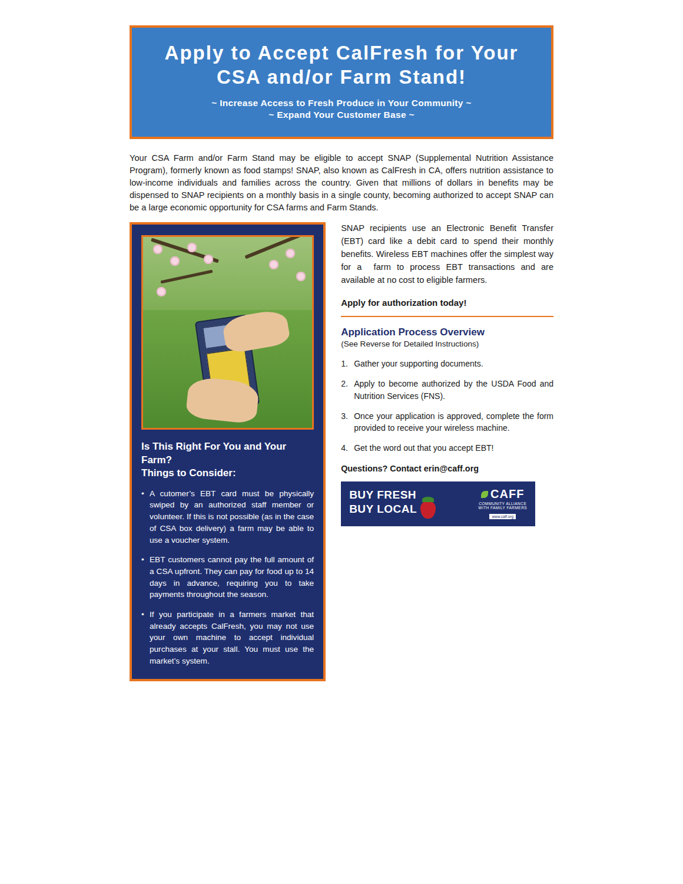Apply to Accept CalFresh for Your
CSA and/or Farm Stand!
~ Increase Access to Fresh Produce in Your Community ~
~ Expand Your Customer Base ~
Your CSA Farm and/or Farm Stand may be eligible to accept SNAP (Supplemental Nutrition Assistance Program), formerly known as food stamps! SNAP, also known as CalFresh in CA, offers nutrition assistance to low-income individuals and families across the country. Given that millions of dollars in benefits may be dispensed to SNAP recipients on a monthly basis in a single county, becoming authorized to accept SNAP can be a large economic opportunity for CSA farms and Farm Stands.
Is This Right For You and Your Farm?
Things to Consider:
A cutomer’s EBT card must be physically swiped by an authorized staff member or volunteer. If this is not possible (as in the case of CSA box delivery) a farm may be able to use a voucher system.
EBT customers cannot pay the full amount of a CSA upfront. They can pay for food up to 14 days in advance, requiring you to take payments throughout the season.
If you participate in a farmers market that already accepts CalFresh, you may not use your own machine to accept individual purchases at your stall. You must use the market’s system.
SNAP recipients use an Electronic Benefit Transfer (EBT) card like a debit card to spend their monthly benefits. Wireless EBT machines offer the simplest way for a farm to process EBT transactions and are available at no cost to eligible farmers.
Apply for authorization today!
Application Process Overview
(See Reverse for Detailed Instructions)
Gather your supporting documents.
Apply to become authorized by the USDA Food and Nutrition Services (FNS).
Once your application is approved, complete the form provided to receive your wireless machine.
Get the word out that you accept EBT!
Questions? Contact erin@caff.org
BUY FRESH
BUY LOCAL
CAFF
COMMUNITY ALLIANCE
WITH FAMILY FARMERS
www.caff.org